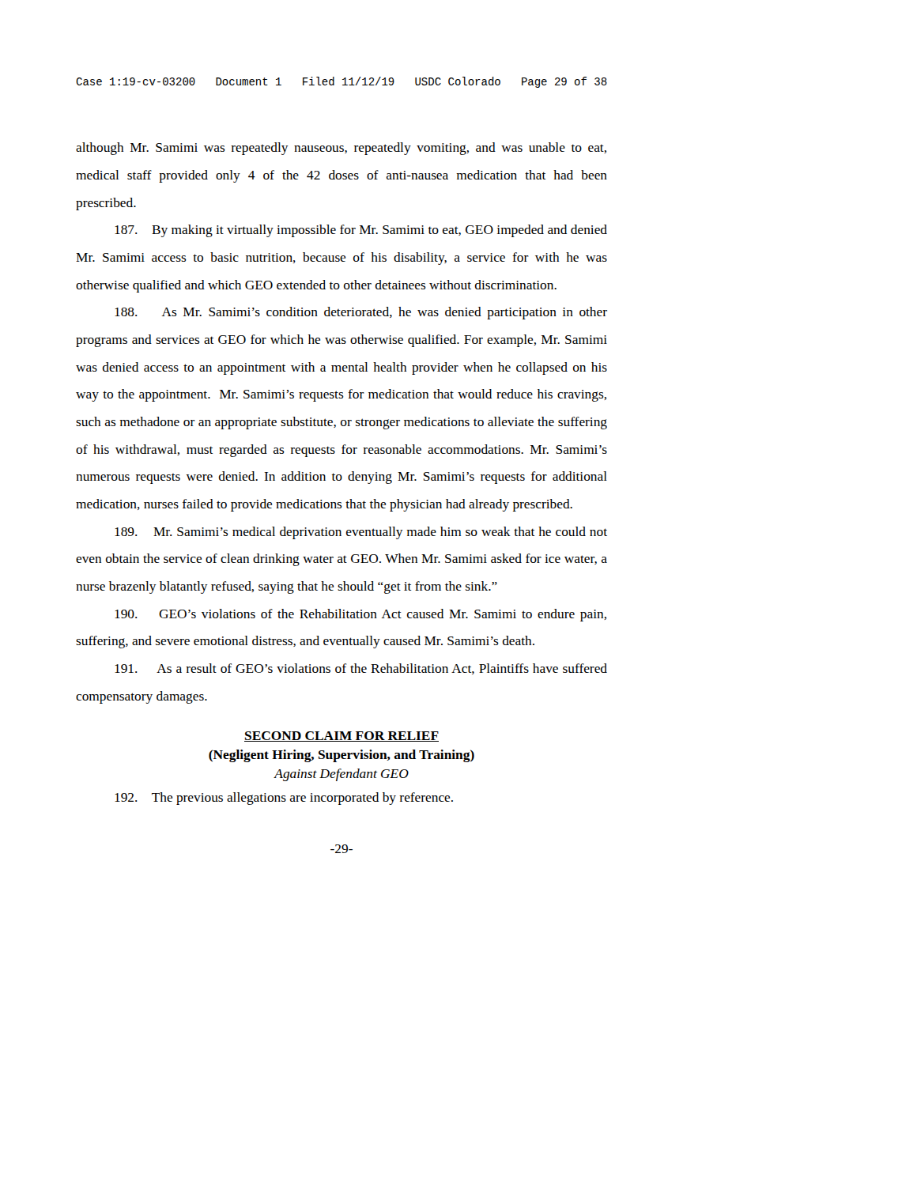Case 1:19-cv-03200 Document 1 Filed 11/12/19 USDC Colorado Page 29 of 38
although Mr. Samimi was repeatedly nauseous, repeatedly vomiting, and was unable to eat, medical staff provided only 4 of the 42 doses of anti-nausea medication that had been prescribed.
187. By making it virtually impossible for Mr. Samimi to eat, GEO impeded and denied Mr. Samimi access to basic nutrition, because of his disability, a service for with he was otherwise qualified and which GEO extended to other detainees without discrimination.
188. As Mr. Samimi’s condition deteriorated, he was denied participation in other programs and services at GEO for which he was otherwise qualified. For example, Mr. Samimi was denied access to an appointment with a mental health provider when he collapsed on his way to the appointment. Mr. Samimi’s requests for medication that would reduce his cravings, such as methadone or an appropriate substitute, or stronger medications to alleviate the suffering of his withdrawal, must regarded as requests for reasonable accommodations. Mr. Samimi’s numerous requests were denied. In addition to denying Mr. Samimi’s requests for additional medication, nurses failed to provide medications that the physician had already prescribed.
189. Mr. Samimi’s medical deprivation eventually made him so weak that he could not even obtain the service of clean drinking water at GEO. When Mr. Samimi asked for ice water, a nurse brazenly blatantly refused, saying that he should “get it from the sink.”
190. GEO’s violations of the Rehabilitation Act caused Mr. Samimi to endure pain, suffering, and severe emotional distress, and eventually caused Mr. Samimi’s death.
191. As a result of GEO’s violations of the Rehabilitation Act, Plaintiffs have suffered compensatory damages.
SECOND CLAIM FOR RELIEF
(Negligent Hiring, Supervision, and Training)
Against Defendant GEO
192. The previous allegations are incorporated by reference.
-29-